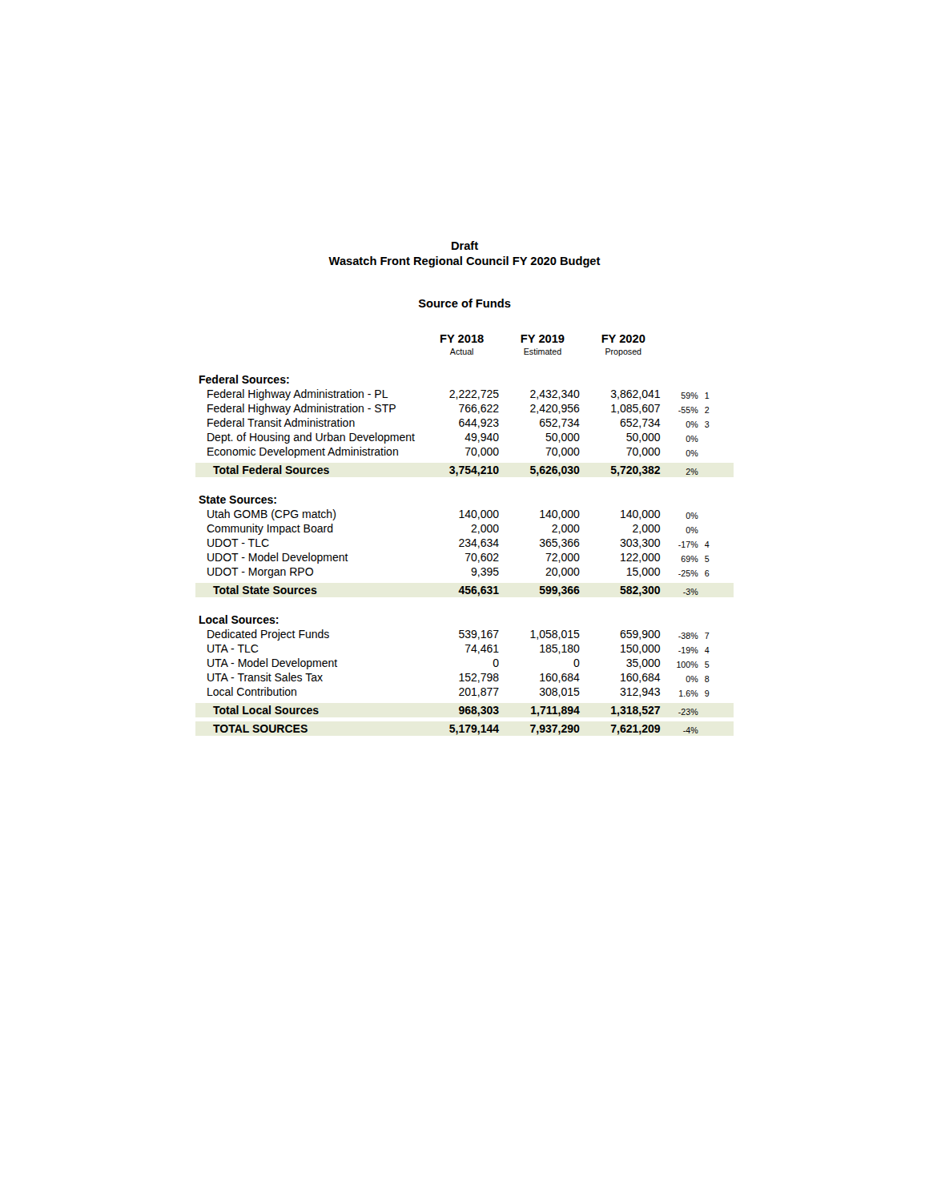Draft
Wasatch Front Regional Council FY 2020 Budget
Source of Funds
| | FY 2018 | FY 2019 | FY 2020 | | |
| | Actual | Estimated | Proposed | | |
| Federal Sources: | | | | | |
| Federal Highway Administration - PL | 2,222,725 | 2,432,340 | 3,862,041 | 59% | 1 |
| Federal Highway Administration - STP | 766,622 | 2,420,956 | 1,085,607 | -55% | 2 |
| Federal Transit Administration | 644,923 | 652,734 | 652,734 | 0% | 3 |
| Dept. of Housing and Urban Development | 49,940 | 50,000 | 50,000 | 0% | |
| Economic Development Administration | 70,000 | 70,000 | 70,000 | 0% | |
| Total Federal Sources | 3,754,210 | 5,626,030 | 5,720,382 | 2% | |
| State Sources: | | | | | |
| Utah GOMB (CPG match) | 140,000 | 140,000 | 140,000 | 0% | |
| Community Impact Board | 2,000 | 2,000 | 2,000 | 0% | |
| UDOT - TLC | 234,634 | 365,366 | 303,300 | -17% | 4 |
| UDOT - Model Development | 70,602 | 72,000 | 122,000 | 69% | 5 |
| UDOT - Morgan RPO | 9,395 | 20,000 | 15,000 | -25% | 6 |
| Total State Sources | 456,631 | 599,366 | 582,300 | -3% | |
| Local Sources: | | | | | |
| Dedicated Project Funds | 539,167 | 1,058,015 | 659,900 | -38% | 7 |
| UTA - TLC | 74,461 | 185,180 | 150,000 | -19% | 4 |
| UTA - Model Development | 0 | 0 | 35,000 | 100% | 5 |
| UTA - Transit Sales Tax | 152,798 | 160,684 | 160,684 | 0% | 8 |
| Local Contribution | 201,877 | 308,015 | 312,943 | 1.6% | 9 |
| Total Local Sources | 968,303 | 1,711,894 | 1,318,527 | -23% | |
| TOTAL SOURCES | 5,179,144 | 7,937,290 | 7,621,209 | -4% | |